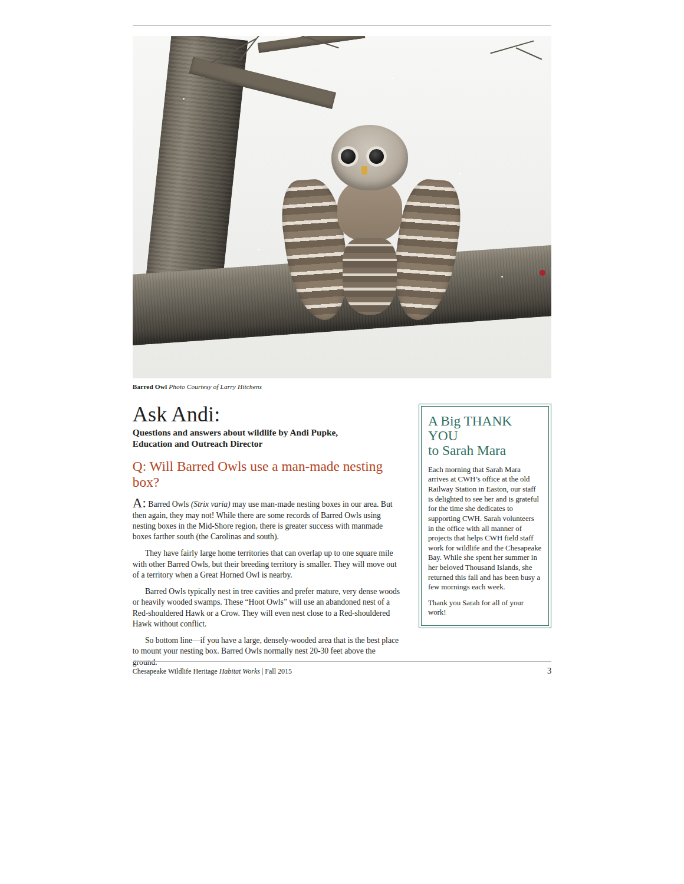Barred Owl Photo Courtesy of Larry Hitchens
Ask Andi:
Questions and answers about wildlife by Andi Pupke,
Education and Outreach Director
Q: Will Barred Owls use a man-made nesting box?
A: Barred Owls (Strix varia) may use man-made nesting boxes in our area. But then again, they may not! While there are some records of Barred Owls using nesting boxes in the Mid-Shore region, there is greater success with manmade boxes farther south (the Carolinas and south).
They have fairly large home territories that can overlap up to one square mile with other Barred Owls, but their breeding territory is smaller. They will move out of a territory when a Great Horned Owl is nearby.
Barred Owls typically nest in tree cavities and prefer mature, very dense woods or heavily wooded swamps. These “Hoot Owls” will use an abandoned nest of a Red-shouldered Hawk or a Crow. They will even nest close to a Red-shouldered Hawk without conflict.
So bottom line—if you have a large, densely-wooded area that is the best place to mount your nesting box. Barred Owls normally nest 20-30 feet above the ground.
A Big THANK YOU
to Sarah Mara
Each morning that Sarah Mara arrives at CWH’s office at the old Railway Station in Easton, our staff is delighted to see her and is grateful for the time she dedicates to supporting CWH. Sarah volunteers in the office with all manner of projects that helps CWH field staff work for wildlife and the Chesapeake Bay. While she spent her summer in her beloved Thousand Islands, she returned this fall and has been busy a few mornings each week.
Thank you Sarah for all of your work!
Chesapeake Wildlife Heritage Habitat Works | Fall 2015
3